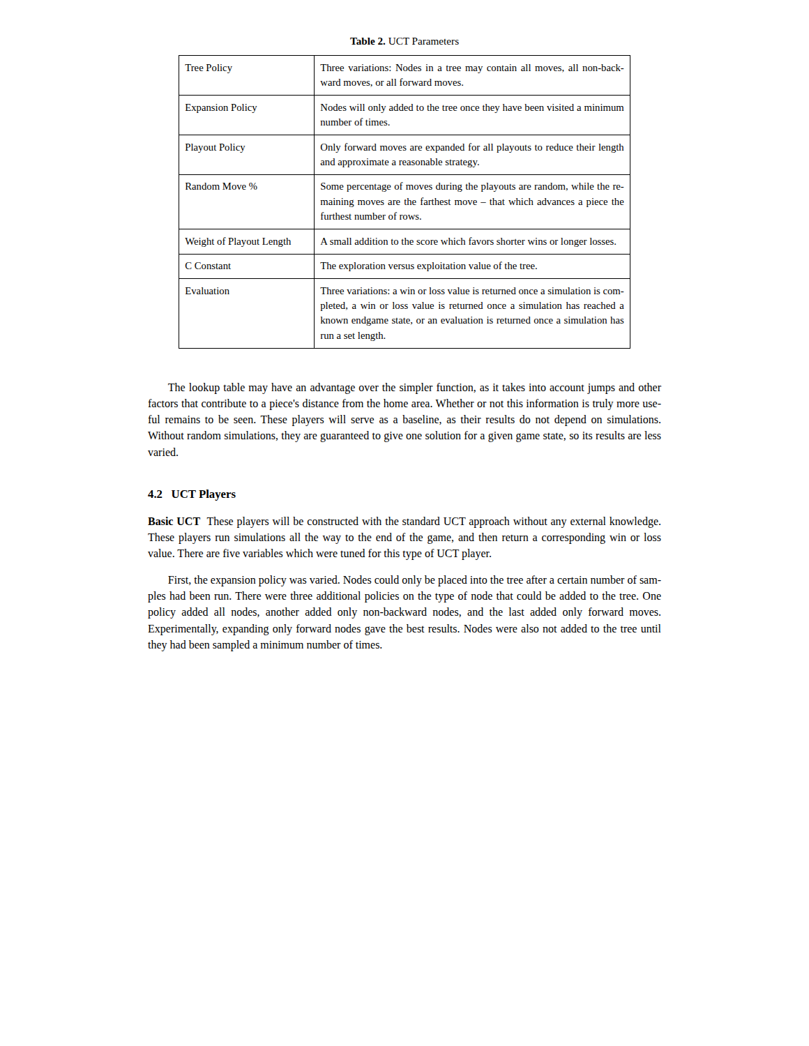Table 2. UCT Parameters
| Tree Policy | Three variations: Nodes in a tree may contain all moves, all non-backward moves, or all forward moves. |
| Expansion Policy | Nodes will only added to the tree once they have been visited a minimum number of times. |
| Playout Policy | Only forward moves are expanded for all playouts to reduce their length and approximate a reasonable strategy. |
| Random Move % | Some percentage of moves during the playouts are random, while the remaining moves are the farthest move – that which advances a piece the furthest number of rows. |
| Weight of Playout Length | A small addition to the score which favors shorter wins or longer losses. |
| C Constant | The exploration versus exploitation value of the tree. |
| Evaluation | Three variations: a win or loss value is returned once a simulation is completed, a win or loss value is returned once a simulation has reached a known endgame state, or an evaluation is returned once a simulation has run a set length. |
The lookup table may have an advantage over the simpler function, as it takes into account jumps and other factors that contribute to a piece's distance from the home area. Whether or not this information is truly more useful remains to be seen. These players will serve as a baseline, as their results do not depend on simulations. Without random simulations, they are guaranteed to give one solution for a given game state, so its results are less varied.
4.2 UCT Players
Basic UCT These players will be constructed with the standard UCT approach without any external knowledge. These players run simulations all the way to the end of the game, and then return a corresponding win or loss value. There are five variables which were tuned for this type of UCT player.
First, the expansion policy was varied. Nodes could only be placed into the tree after a certain number of samples had been run. There were three additional policies on the type of node that could be added to the tree. One policy added all nodes, another added only non-backward nodes, and the last added only forward moves. Experimentally, expanding only forward nodes gave the best results. Nodes were also not added to the tree until they had been sampled a minimum number of times.